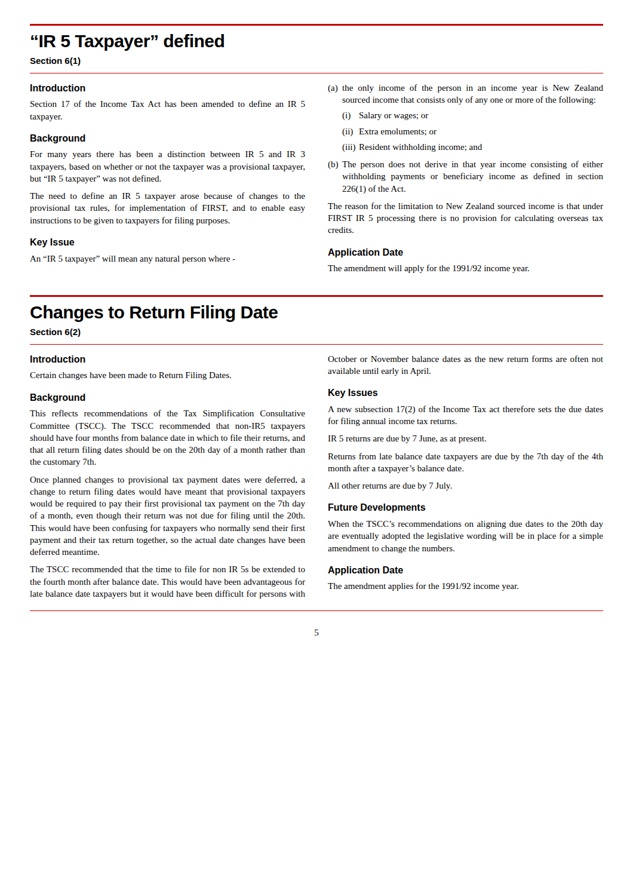“IR 5 Taxpayer” defined
Section 6(1)
Introduction
Section 17 of the Income Tax Act has been amended to define an IR 5 taxpayer.
Background
For many years there has been a distinction between IR 5 and IR 3 taxpayers, based on whether or not the taxpayer was a provisional taxpayer, but “IR 5 taxpayer” was not defined.
The need to define an IR 5 taxpayer arose because of changes to the provisional tax rules, for implementation of FIRST, and to enable easy instructions to be given to taxpayers for filing purposes.
Key Issue
An “IR 5 taxpayer” will mean any natural person where -
(a) the only income of the person in an income year is New Zealand sourced income that consists only of any one or more of the following:
(i) Salary or wages; or
(ii) Extra emoluments; or
(iii) Resident withholding income; and
(b) The person does not derive in that year income consisting of either withholding payments or beneficiary income as defined in section 226(1) of the Act.
The reason for the limitation to New Zealand sourced income is that under FIRST IR 5 processing there is no provision for calculating overseas tax credits.
Application Date
The amendment will apply for the 1991/92 income year.
Changes to Return Filing Date
Section 6(2)
Introduction
Certain changes have been made to Return Filing Dates.
Background
This reflects recommendations of the Tax Simplification Consultative Committee (TSCC). The TSCC recommended that non-IR5 taxpayers should have four months from balance date in which to file their returns, and that all return filing dates should be on the 20th day of a month rather than the customary 7th.
Once planned changes to provisional tax payment dates were deferred, a change to return filing dates would have meant that provisional taxpayers would be required to pay their first provisional tax payment on the 7th day of a month, even though their return was not due for filing until the 20th. This would have been confusing for taxpayers who normally send their first payment and their tax return together, so the actual date changes have been deferred meantime.
The TSCC recommended that the time to file for non IR 5s be extended to the fourth month after balance date. This would have been advantageous for late balance date taxpayers but it would have been difficult for persons with October or November balance dates as the new return forms are often not available until early in April.
Key Issues
A new subsection 17(2) of the Income Tax act therefore sets the due dates for filing annual income tax returns.
IR 5 returns are due by 7 June, as at present.
Returns from late balance date taxpayers are due by the 7th day of the 4th month after a taxpayer’s balance date.
All other returns are due by 7 July.
Future Developments
When the TSCC’s recommendations on aligning due dates to the 20th day are eventually adopted the legislative wording will be in place for a simple amendment to change the numbers.
Application Date
The amendment applies for the 1991/92 income year.
5